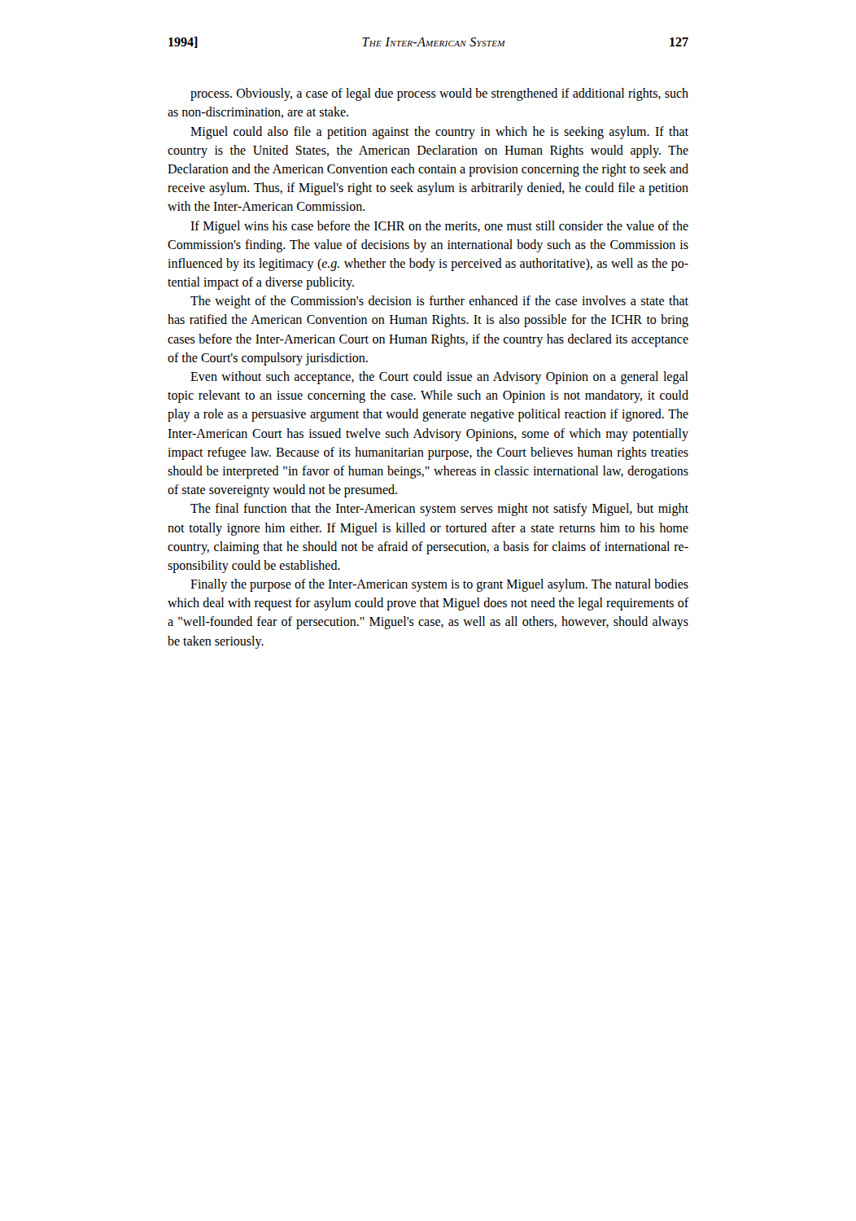1994] The Inter-American System 127
process. Obviously, a case of legal due process would be strengthened if additional rights, such as non-discrimination, are at stake.
Miguel could also file a petition against the country in which he is seeking asylum. If that country is the United States, the American Declaration on Human Rights would apply. The Declaration and the American Convention each contain a provision concerning the right to seek and receive asylum. Thus, if Miguel's right to seek asylum is arbitrarily denied, he could file a petition with the Inter-American Commission.
If Miguel wins his case before the ICHR on the merits, one must still consider the value of the Commission's finding. The value of decisions by an international body such as the Commission is influenced by its legitimacy (e.g. whether the body is perceived as authoritative), as well as the potential impact of a diverse publicity.
The weight of the Commission's decision is further enhanced if the case involves a state that has ratified the American Convention on Human Rights. It is also possible for the ICHR to bring cases before the Inter-American Court on Human Rights, if the country has declared its acceptance of the Court's compulsory jurisdiction.
Even without such acceptance, the Court could issue an Advisory Opinion on a general legal topic relevant to an issue concerning the case. While such an Opinion is not mandatory, it could play a role as a persuasive argument that would generate negative political reaction if ignored. The Inter-American Court has issued twelve such Advisory Opinions, some of which may potentially impact refugee law. Because of its humanitarian purpose, the Court believes human rights treaties should be interpreted "in favor of human beings," whereas in classic international law, derogations of state sovereignty would not be presumed.
The final function that the Inter-American system serves might not satisfy Miguel, but might not totally ignore him either. If Miguel is killed or tortured after a state returns him to his home country, claiming that he should not be afraid of persecution, a basis for claims of international responsibility could be established.
Finally the purpose of the Inter-American system is to grant Miguel asylum. The natural bodies which deal with request for asylum could prove that Miguel does not need the legal requirements of a "well-founded fear of persecution." Miguel's case, as well as all others, however, should always be taken seriously.